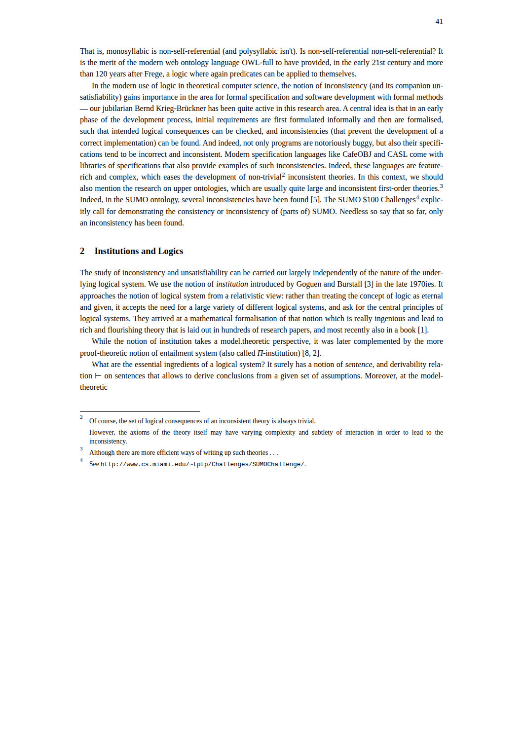41
That is, monosyllabic is non-self-referential (and polysyllabic isn't). Is non-self-referential non-self-referential? It is the merit of the modern web ontology language OWL-full to have provided, in the early 21st century and more than 120 years after Frege, a logic where again predicates can be applied to themselves.
In the modern use of logic in theoretical computer science, the notion of inconsistency (and its companion unsatisfiability) gains importance in the area for formal specification and software development with formal methods — our jubilarian Bernd Krieg-Brückner has been quite active in this research area. A central idea is that in an early phase of the development process, initial requirements are first formulated informally and then are formalised, such that intended logical consequences can be checked, and inconsistencies (that prevent the development of a correct implementation) can be found. And indeed, not only programs are notoriously buggy, but also their specifications tend to be incorrect and inconsistent. Modern specification languages like CafeOBJ and CASL come with libraries of specifications that also provide examples of such inconsistencies. Indeed, these languages are feature-rich and complex, which eases the development of non-trivial2 inconsistent theories. In this context, we should also mention the research on upper ontologies, which are usually quite large and inconsistent first-order theories.3 Indeed, in the SUMO ontology, several inconsistencies have been found [5]. The SUMO $100 Challenges4 explicitly call for demonstrating the consistency or inconsistency of (parts of) SUMO. Needless so say that so far, only an inconsistency has been found.
2 Institutions and Logics
The study of inconsistency and unsatisfiability can be carried out largely independently of the nature of the underlying logical system. We use the notion of institution introduced by Goguen and Burstall [3] in the late 1970ies. It approaches the notion of logical system from a relativistic view: rather than treating the concept of logic as eternal and given, it accepts the need for a large variety of different logical systems, and ask for the central principles of logical systems. They arrived at a mathematical formalisation of that notion which is really ingenious and lead to rich and flourishing theory that is laid out in hundreds of research papers, and most recently also in a book [1].
While the notion of institution takes a model.theoretic perspective, it was later complemented by the more proof-theoretic notion of entailment system (also called Π-institution) [8, 2].
What are the essential ingredients of a logical system? It surely has a notion of sentence, and derivability relation ⊢ on sentences that allows to derive conclusions from a given set of assumptions. Moreover, at the model-theoretic
2 Of course, the set of logical consequences of an inconsistent theory is always trivial.
However, the axioms of the theory itself may have varying complexity and subtlety of interaction in order to lead to the inconsistency.
3 Although there are more efficient ways of writing up such theories . . .
4 See http://www.cs.miami.edu/~tptp/Challenges/SUMOChallenge/.